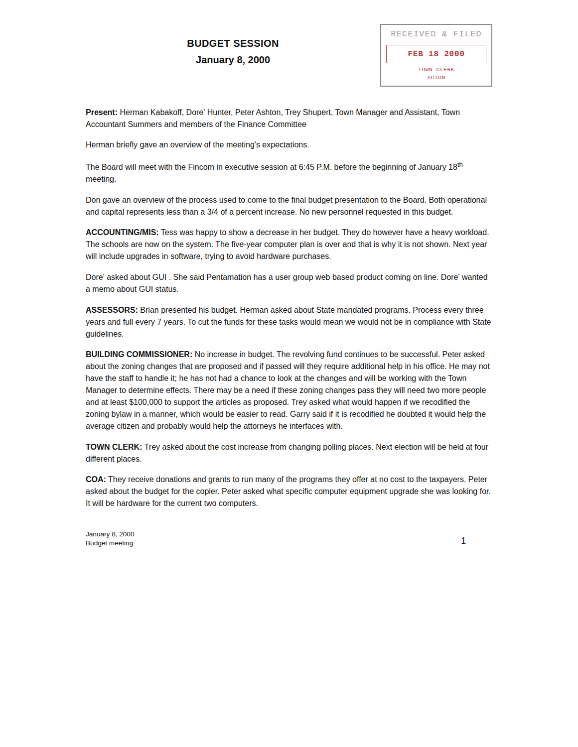BUDGET SESSION
January 8, 2000
RECEIVED & FILED
FEB 18 2000
TOWN CLERK
ACTON
Present: Herman Kabakoff, Dore' Hunter, Peter Ashton, Trey Shupert, Town Manager and Assistant, Town Accountant Summers and members of the Finance Committee
Herman briefly gave an overview of the meeting's expectations.
The Board will meet with the Fincom in executive session at 6:45 P.M. before the beginning of January 18th meeting.
Don gave an overview of the process used to come to the final budget presentation to the Board. Both operational and capital represents less than a 3/4 of a percent increase. No new personnel requested in this budget.
ACCOUNTING/MIS: Tess was happy to show a decrease in her budget. They do however have a heavy workload. The schools are now on the system. The five-year computer plan is over and that is why it is not shown. Next year will include upgrades in software, trying to avoid hardware purchases.
Dore' asked about GUI . She said Pentamation has a user group web based product coming on line. Dore' wanted a memo about GUI status.
ASSESSORS: Brian presented his budget. Herman asked about State mandated programs. Process every three years and full every 7 years. To cut the funds for these tasks would mean we would not be in compliance with State guidelines.
BUILDING COMMISSIONER: No increase in budget. The revolving fund continues to be successful. Peter asked about the zoning changes that are proposed and if passed will they require additional help in his office. He may not have the staff to handle it; he has not had a chance to look at the changes and will be working with the Town Manager to determine effects. There may be a need if these zoning changes pass they will need two more people and at least $100,000 to support the articles as proposed. Trey asked what would happen if we recodified the zoning bylaw in a manner, which would be easier to read. Garry said if it is recodified he doubted it would help the average citizen and probably would help the attorneys he interfaces with.
TOWN CLERK: Trey asked about the cost increase from changing polling places. Next election will be held at four different places.
COA: They receive donations and grants to run many of the programs they offer at no cost to the taxpayers. Peter asked about the budget for the copier. Peter asked what specific computer equipment upgrade she was looking for. It will be hardware for the current two computers.
January 8, 2000
Budget meeting
1